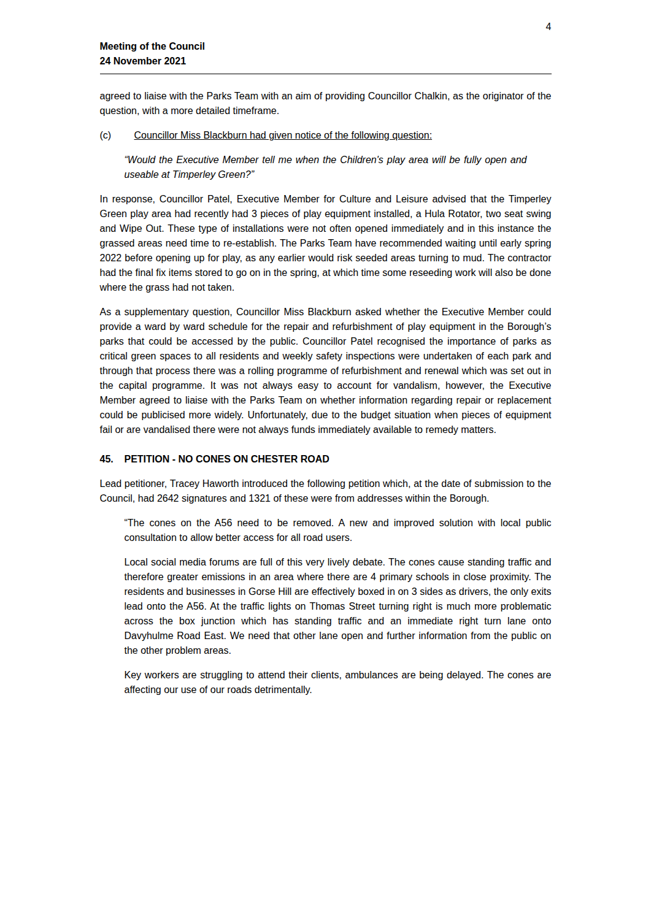4
Meeting of the Council
24 November 2021
agreed to liaise with the Parks Team with an aim of providing Councillor Chalkin, as the originator of the question, with a more detailed timeframe.
(c)
Councillor Miss Blackburn had given notice of the following question:
“Would the Executive Member tell me when the Children's play area will be fully open and useable at Timperley Green?”
In response, Councillor Patel, Executive Member for Culture and Leisure advised that the Timperley Green play area had recently had 3 pieces of play equipment installed, a Hula Rotator, two seat swing and Wipe Out. These type of installations were not often opened immediately and in this instance the grassed areas need time to re-establish. The Parks Team have recommended waiting until early spring 2022 before opening up for play, as any earlier would risk seeded areas turning to mud. The contractor had the final fix items stored to go on in the spring, at which time some reseeding work will also be done where the grass had not taken.
As a supplementary question, Councillor Miss Blackburn asked whether the Executive Member could provide a ward by ward schedule for the repair and refurbishment of play equipment in the Borough’s parks that could be accessed by the public. Councillor Patel recognised the importance of parks as critical green spaces to all residents and weekly safety inspections were undertaken of each park and through that process there was a rolling programme of refurbishment and renewal which was set out in the capital programme. It was not always easy to account for vandalism, however, the Executive Member agreed to liaise with the Parks Team on whether information regarding repair or replacement could be publicised more widely. Unfortunately, due to the budget situation when pieces of equipment fail or are vandalised there were not always funds immediately available to remedy matters.
45. PETITION - NO CONES ON CHESTER ROAD
Lead petitioner, Tracey Haworth introduced the following petition which, at the date of submission to the Council, had 2642 signatures and 1321 of these were from addresses within the Borough.
“The cones on the A56 need to be removed. A new and improved solution with local public consultation to allow better access for all road users.
Local social media forums are full of this very lively debate. The cones cause standing traffic and therefore greater emissions in an area where there are 4 primary schools in close proximity. The residents and businesses in Gorse Hill are effectively boxed in on 3 sides as drivers, the only exits lead onto the A56. At the traffic lights on Thomas Street turning right is much more problematic across the box junction which has standing traffic and an immediate right turn lane onto Davyhulme Road East. We need that other lane open and further information from the public on the other problem areas.
Key workers are struggling to attend their clients, ambulances are being delayed. The cones are affecting our use of our roads detrimentally.